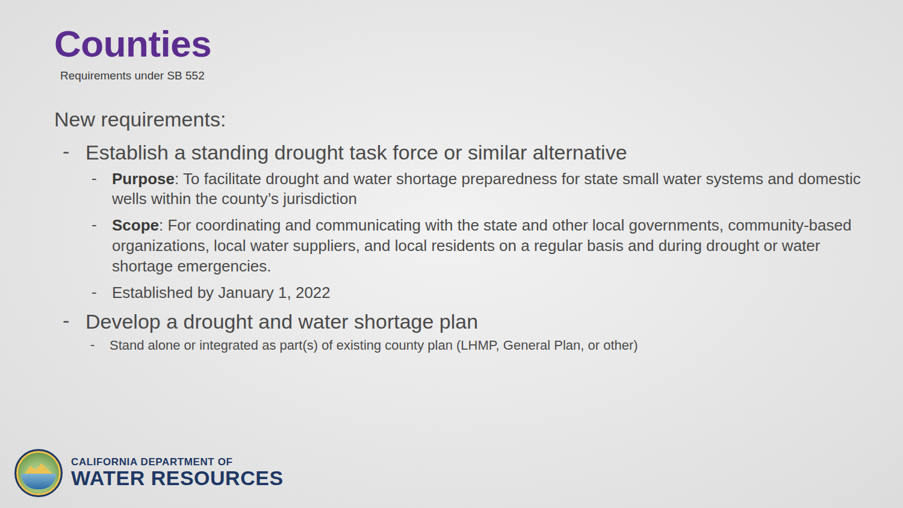Counties
Requirements under SB 552
New requirements:
Establish a standing drought task force or similar alternative
Purpose: To facilitate drought and water shortage preparedness for state small water systems and domestic wells within the county’s jurisdiction
Scope: For coordinating and communicating with the state and other local governments, community-based organizations, local water suppliers, and local residents on a regular basis and during drought or water shortage emergencies.
Established by January 1, 2022
Develop a drought and water shortage plan
Stand alone or integrated as part(s) of existing county plan (LHMP, General Plan, or other)
California Department of
Water Resources